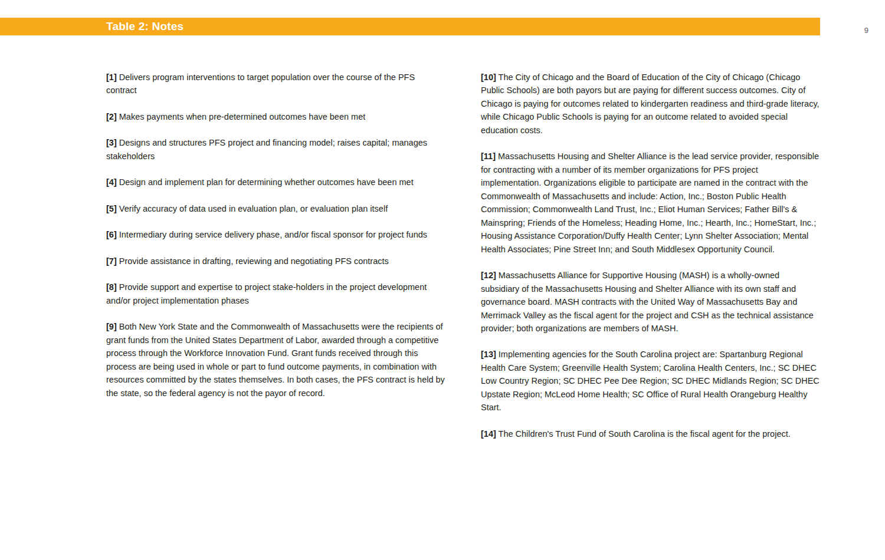9
Table 2: Notes
[1] Delivers program interventions to target population over the course of the PFS contract
[2] Makes payments when pre-determined outcomes have been met
[3] Designs and structures PFS project and financing model; raises capital; manages stakeholders
[4] Design and implement plan for determining whether outcomes have been met
[5] Verify accuracy of data used in evaluation plan, or evaluation plan itself
[6] Intermediary during service delivery phase, and/or fiscal sponsor for project funds
[7] Provide assistance in drafting, reviewing and negotiating PFS contracts
[8] Provide support and expertise to project stake-holders in the project development and/or project implementation phases
[9] Both New York State and the Commonwealth of Massachusetts were the recipients of grant funds from the United States Department of Labor, awarded through a competitive process through the Workforce Innovation Fund. Grant funds received through this process are being used in whole or part to fund outcome payments, in combination with resources committed by the states themselves. In both cases, the PFS contract is held by the state, so the federal agency is not the payor of record.
[10] The City of Chicago and the Board of Education of the City of Chicago (Chicago Public Schools) are both payors but are paying for different success outcomes. City of Chicago is paying for outcomes related to kindergarten readiness and third-grade literacy, while Chicago Public Schools is paying for an outcome related to avoided special education costs.
[11] Massachusetts Housing and Shelter Alliance is the lead service provider, responsible for contracting with a number of its member organizations for PFS project implementation. Organizations eligible to participate are named in the contract with the Commonwealth of Massachusetts and include: Action, Inc.; Boston Public Health Commission; Commonwealth Land Trust, Inc.; Eliot Human Services; Father Bill's & Mainspring; Friends of the Homeless; Heading Home, Inc.; Hearth, Inc.; HomeStart, Inc.; Housing Assistance Corporation/Duffy Health Center; Lynn Shelter Association; Mental Health Associates; Pine Street Inn; and South Middlesex Opportunity Council.
[12] Massachusetts Alliance for Supportive Housing (MASH) is a wholly-owned subsidiary of the Massachusetts Housing and Shelter Alliance with its own staff and governance board. MASH contracts with the United Way of Massachusetts Bay and Merrimack Valley as the fiscal agent for the project and CSH as the technical assistance provider; both organizations are members of MASH.
[13] Implementing agencies for the South Carolina project are: Spartanburg Regional Health Care System; Greenville Health System; Carolina Health Centers, Inc.; SC DHEC Low Country Region; SC DHEC Pee Dee Region; SC DHEC Midlands Region; SC DHEC Upstate Region; McLeod Home Health; SC Office of Rural Health Orangeburg Healthy Start.
[14] The Children's Trust Fund of South Carolina is the fiscal agent for the project.